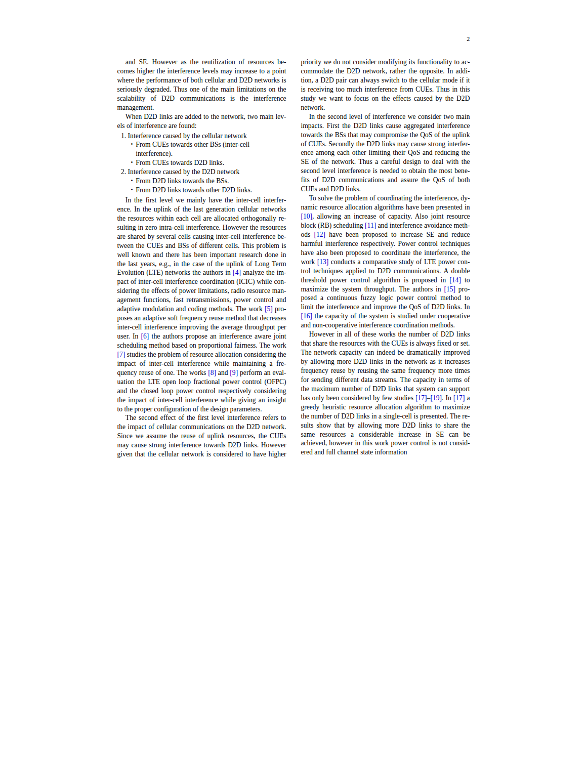2
and SE. However as the reutilization of resources becomes higher the interference levels may increase to a point where the performance of both cellular and D2D networks is seriously degraded. Thus one of the main limitations on the scalability of D2D communications is the interference management.
When D2D links are added to the network, two main levels of interference are found:
Interference caused by the cellular network
From CUEs towards other BSs (inter-cell interference).
From CUEs towards D2D links.
Interference caused by the D2D network
From D2D links towards the BSs.
From D2D links towards other D2D links.
In the first level we mainly have the inter-cell interference. In the uplink of the last generation cellular networks the resources within each cell are allocated orthogonally resulting in zero intra-cell interference. However the resources are shared by several cells causing inter-cell interference between the CUEs and BSs of different cells. This problem is well known and there has been important research done in the last years, e.g., in the case of the uplink of Long Term Evolution (LTE) networks the authors in [4] analyze the impact of inter-cell interference coordination (ICIC) while considering the effects of power limitations, radio resource management functions, fast retransmissions, power control and adaptive modulation and coding methods. The work [5] proposes an adaptive soft frequency reuse method that decreases inter-cell interference improving the average throughput per user. In [6] the authors propose an interference aware joint scheduling method based on proportional fairness. The work [7] studies the problem of resource allocation considering the impact of inter-cell interference while maintaining a frequency reuse of one. The works [8] and [9] perform an evaluation the LTE open loop fractional power control (OFPC) and the closed loop power control respectively considering the impact of inter-cell interference while giving an insight to the proper configuration of the design parameters.
The second effect of the first level interference refers to the impact of cellular communications on the D2D network. Since we assume the reuse of uplink resources, the CUEs may cause strong interference towards D2D links. However given that the cellular network is considered to have higher priority we do not consider modifying its functionality to accommodate the D2D network, rather the opposite. In addition, a D2D pair can always switch to the cellular mode if it is receiving too much interference from CUEs. Thus in this study we want to focus on the effects caused by the D2D network.
In the second level of interference we consider two main impacts. First the D2D links cause aggregated interference towards the BSs that may compromise the QoS of the uplink of CUEs. Secondly the D2D links may cause strong interference among each other limiting their QoS and reducing the SE of the network. Thus a careful design to deal with the second level interference is needed to obtain the most benefits of D2D communications and assure the QoS of both CUEs and D2D links.
To solve the problem of coordinating the interference, dynamic resource allocation algorithms have been presented in [10], allowing an increase of capacity. Also joint resource block (RB) scheduling [11] and interference avoidance methods [12] have been proposed to increase SE and reduce harmful interference respectively. Power control techniques have also been proposed to coordinate the interference, the work [13] conducts a comparative study of LTE power control techniques applied to D2D communications. A double threshold power control algorithm is proposed in [14] to maximize the system throughput. The authors in [15] proposed a continuous fuzzy logic power control method to limit the interference and improve the QoS of D2D links. In [16] the capacity of the system is studied under cooperative and non-cooperative interference coordination methods.
However in all of these works the number of D2D links that share the resources with the CUEs is always fixed or set. The network capacity can indeed be dramatically improved by allowing more D2D links in the network as it increases frequency reuse by reusing the same frequency more times for sending different data streams. The capacity in terms of the maximum number of D2D links that system can support has only been considered by few studies [17]–[19]. In [17] a greedy heuristic resource allocation algorithm to maximize the number of D2D links in a single-cell is presented. The results show that by allowing more D2D links to share the same resources a considerable increase in SE can be achieved, however in this work power control is not considered and full channel state information